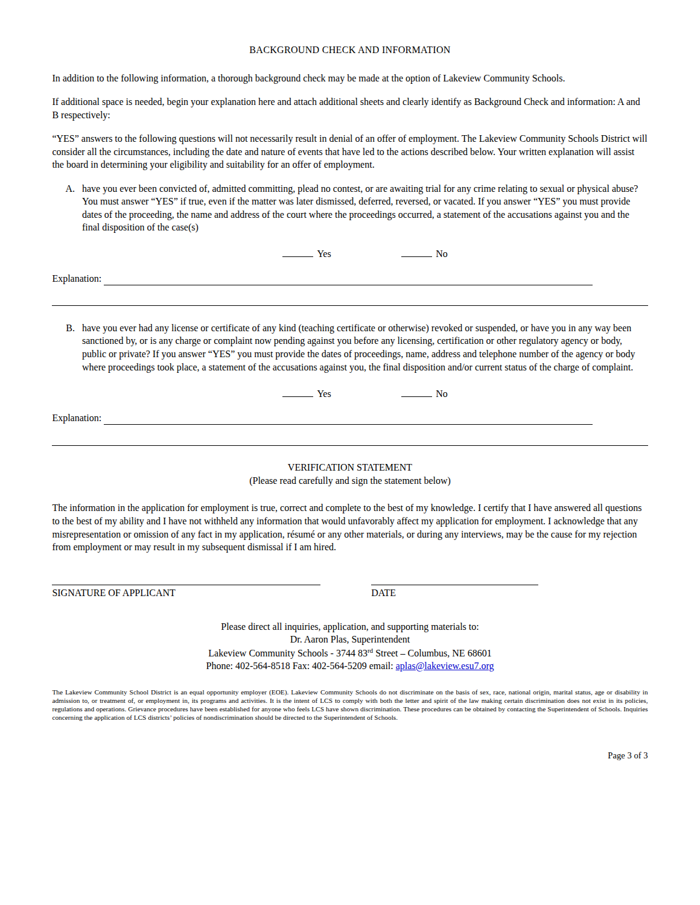BACKGROUND CHECK AND INFORMATION
In addition to the following information, a thorough background check may be made at the option of Lakeview Community Schools.
If additional space is needed, begin your explanation here and attach additional sheets and clearly identify as Background Check and information: A and B respectively:
“YES” answers to the following questions will not necessarily result in denial of an offer of employment. The Lakeview Community Schools District will consider all the circumstances, including the date and nature of events that have led to the actions described below. Your written explanation will assist the board in determining your eligibility and suitability for an offer of employment.
have you ever been convicted of, admitted committing, plead no contest, or are awaiting trial for any crime relating to sexual or physical abuse? You must answer “YES” if true, even if the matter was later dismissed, deferred, reversed, or vacated. If you answer “YES” you must provide dates of the proceeding, the name and address of the court where the proceedings occurred, a statement of the accusations against you and the final disposition of the case(s)
Yes No
Explanation:
have you ever had any license or certificate of any kind (teaching certificate or otherwise) revoked or suspended, or have you in any way been sanctioned by, or is any charge or complaint now pending against you before any licensing, certification or other regulatory agency or body, public or private? If you answer “YES” you must provide the dates of proceedings, name, address and telephone number of the agency or body where proceedings took place, a statement of the accusations against you, the final disposition and/or current status of the charge of complaint.
Yes No
Explanation:
VERIFICATION STATEMENT
(Please read carefully and sign the statement below)
The information in the application for employment is true, correct and complete to the best of my knowledge. I certify that I have answered all questions to the best of my ability and I have not withheld any information that would unfavorably affect my application for employment. I acknowledge that any misrepresentation or omission of any fact in my application, résumé or any other materials, or during any interviews, may be the cause for my rejection from employment or may result in my subsequent dismissal if I am hired.
SIGNATURE OF APPLICANT
DATE
Please direct all inquiries, application, and supporting materials to:
Dr. Aaron Plas, Superintendent
Lakeview Community Schools - 3744 83rd Street – Columbus, NE 68601
Phone: 402-564-8518 Fax: 402-564-5209 email: aplas@lakeview.esu7.org
The Lakeview Community School District is an equal opportunity employer (EOE). Lakeview Community Schools do not discriminate on the basis of sex, race, national origin, marital status, age or disability in admission to, or treatment of, or employment in, its programs and activities. It is the intent of LCS to comply with both the letter and spirit of the law making certain discrimination does not exist in its policies, regulations and operations. Grievance procedures have been established for anyone who feels LCS have shown discrimination. These procedures can be obtained by contacting the Superintendent of Schools. Inquiries concerning the application of LCS districts’ policies of nondiscrimination should be directed to the Superintendent of Schools.
Page 3 of 3